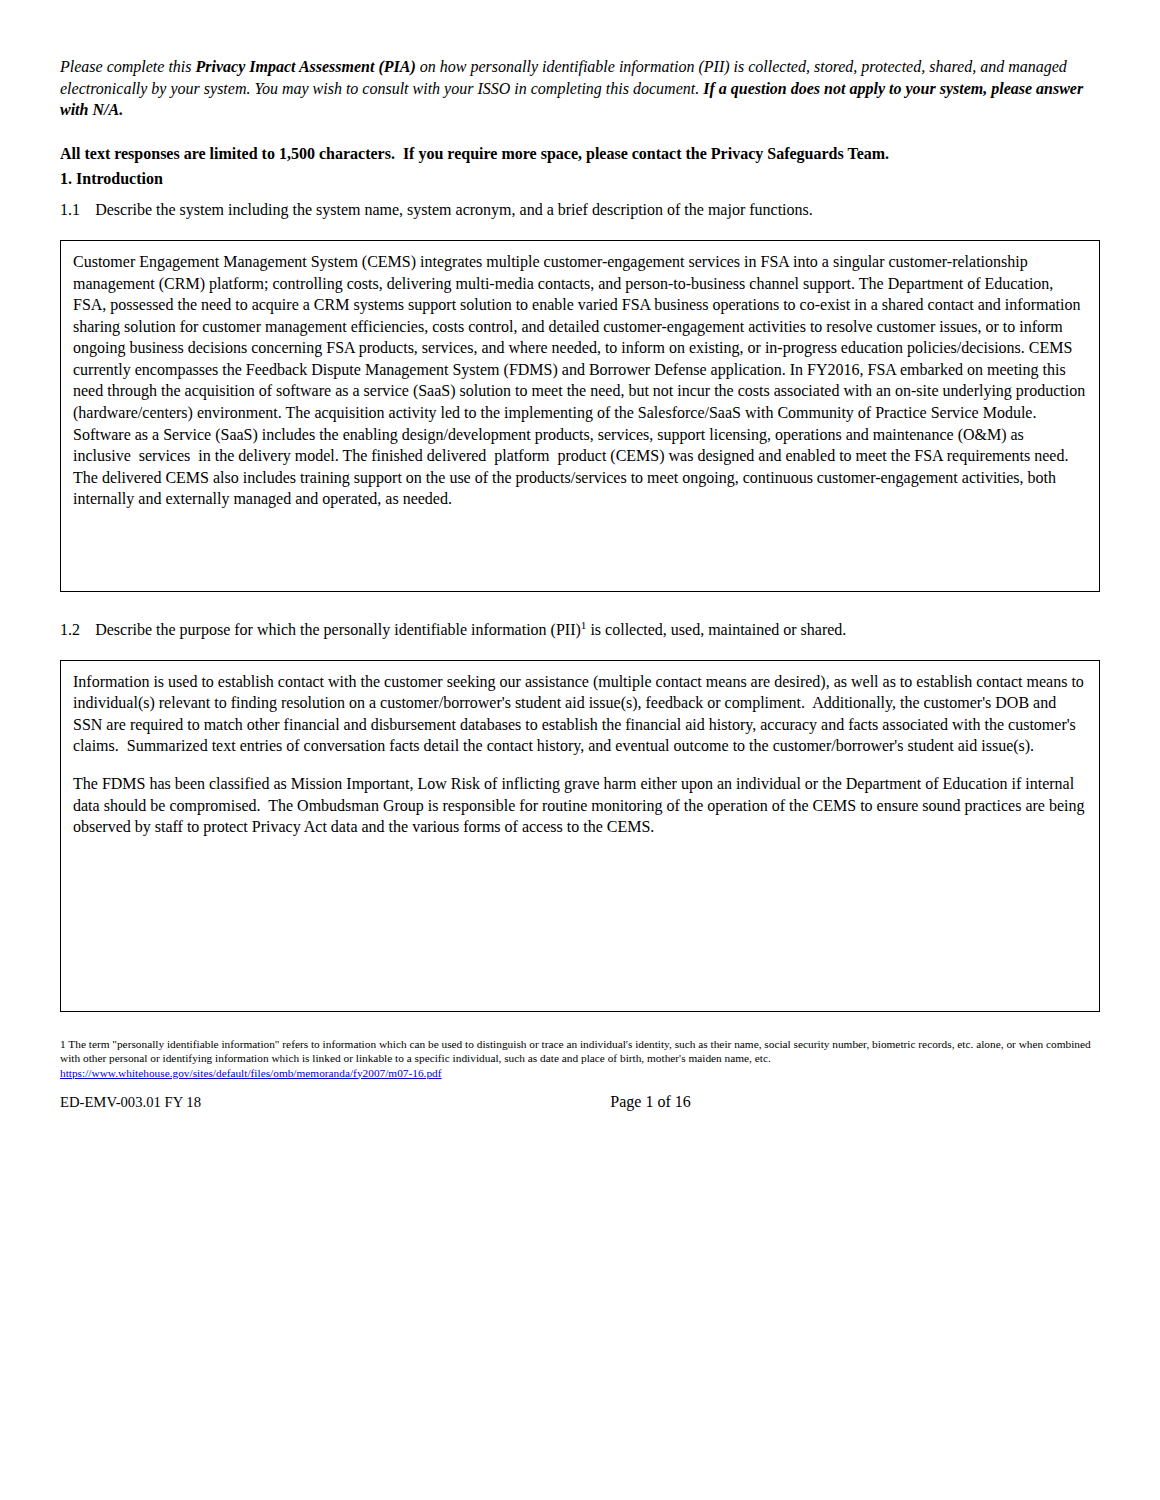Please complete this Privacy Impact Assessment (PIA) on how personally identifiable information (PII) is collected, stored, protected, shared, and managed electronically by your system. You may wish to consult with your ISSO in completing this document. If a question does not apply to your system, please answer with N/A.
All text responses are limited to 1,500 characters. If you require more space, please contact the Privacy Safeguards Team.
1. Introduction
1.1 Describe the system including the system name, system acronym, and a brief description of the major functions.
Customer Engagement Management System (CEMS) integrates multiple customer-engagement services in FSA into a singular customer-relationship management (CRM) platform; controlling costs, delivering multi-media contacts, and person-to-business channel support. The Department of Education, FSA, possessed the need to acquire a CRM systems support solution to enable varied FSA business operations to co-exist in a shared contact and information sharing solution for customer management efficiencies, costs control, and detailed customer-engagement activities to resolve customer issues, or to inform ongoing business decisions concerning FSA products, services, and where needed, to inform on existing, or in-progress education policies/decisions. CEMS currently encompasses the Feedback Dispute Management System (FDMS) and Borrower Defense application. In FY2016, FSA embarked on meeting this need through the acquisition of software as a service (SaaS) solution to meet the need, but not incur the costs associated with an on-site underlying production (hardware/centers) environment. The acquisition activity led to the implementing of the Salesforce/SaaS with Community of Practice Service Module. Software as a Service (SaaS) includes the enabling design/development products, services, support licensing, operations and maintenance (O&M) as inclusive services in the delivery model. The finished delivered platform product (CEMS) was designed and enabled to meet the FSA requirements need. The delivered CEMS also includes training support on the use of the products/services to meet ongoing, continuous customer-engagement activities, both internally and externally managed and operated, as needed.
1.2 Describe the purpose for which the personally identifiable information (PII)1 is collected, used, maintained or shared.
Information is used to establish contact with the customer seeking our assistance (multiple contact means are desired), as well as to establish contact means to individual(s) relevant to finding resolution on a customer/borrower's student aid issue(s), feedback or compliment. Additionally, the customer's DOB and SSN are required to match other financial and disbursement databases to establish the financial aid history, accuracy and facts associated with the customer's claims. Summarized text entries of conversation facts detail the contact history, and eventual outcome to the customer/borrower's student aid issue(s).
The FDMS has been classified as Mission Important, Low Risk of inflicting grave harm either upon an individual or the Department of Education if internal data should be compromised. The Ombudsman Group is responsible for routine monitoring of the operation of the CEMS to ensure sound practices are being observed by staff to protect Privacy Act data and the various forms of access to the CEMS.
1 The term "personally identifiable information" refers to information which can be used to distinguish or trace an individual's identity, such as their name, social security number, biometric records, etc. alone, or when combined with other personal or identifying information which is linked or linkable to a specific individual, such as date and place of birth, mother's maiden name, etc. https://www.whitehouse.gov/sites/default/files/omb/memoranda/fy2007/m07-16.pdf
ED-EMV-003.01 FY 18
Page 1 of 16